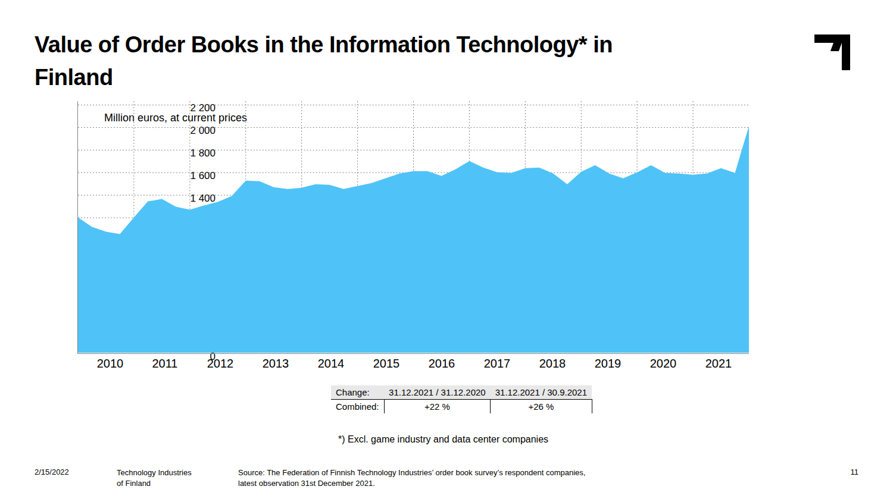Value of Order Books in the Information Technology* in Finland
Million euros, at current prices
2 200
2 000
1 800
1 600
1 400
1 200
1 000
800
600
400
200
0
2010
2011
2012
2013
2014
2015
2016
2017
2018
2019
2020
2021
| Change: | 31.12.2021 / 31.12.2020 | 31.12.2021 / 30.9.2021 |
| Combined: | +22 % | +26 % |
*) Excl. game industry and data center companies
2/15/2022
Technology Industries
of Finland
Source: The Federation of Finnish Technology Industries’ order book survey’s respondent companies,
latest observation 31st December 2021.
11